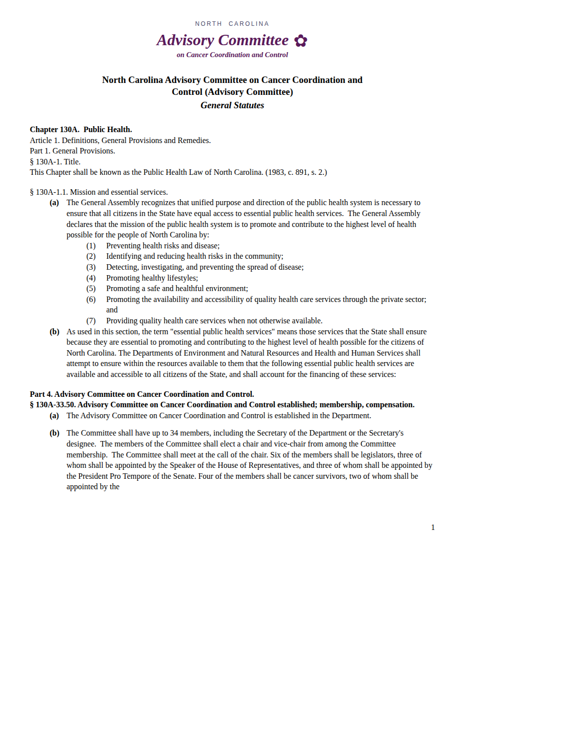NORTH CAROLINA
Advisory Committee ✿
on Cancer Coordination and Control
North Carolina Advisory Committee on Cancer Coordination and
Control (Advisory Committee) General Statutes
Chapter 130A. Public Health.
Article 1. Definitions, General Provisions and Remedies.
Part 1. General Provisions.
§ 130A-1. Title.
This Chapter shall be known as the Public Health Law of North Carolina. (1983, c. 891, s. 2.)
§ 130A-1.1. Mission and essential services.
(a)
The General Assembly recognizes that unified purpose and direction of the public health system is necessary to ensure that all citizens in the State have equal access to essential public health services. The General Assembly declares that the mission of the public health system is to promote and contribute to the highest level of health possible for the people of North Carolina by:
(1)
Preventing health risks and disease;
(2)
Identifying and reducing health risks in the community;
(3)
Detecting, investigating, and preventing the spread of disease;
(4)
Promoting healthy lifestyles;
(5)
Promoting a safe and healthful environment;
(6)
Promoting the availability and accessibility of quality health care services through the private sector; and
(7)
Providing quality health care services when not otherwise available.
(b)
As used in this section, the term "essential public health services" means those services that the State shall ensure because they are essential to promoting and contributing to the highest level of health possible for the citizens of North Carolina. The Departments of Environment and Natural Resources and Health and Human Services shall attempt to ensure within the resources available to them that the following essential public health services are available and accessible to all citizens of the State, and shall account for the financing of these services:
Part 4. Advisory Committee on Cancer Coordination and Control.
§ 130A-33.50. Advisory Committee on Cancer Coordination and Control established; membership, compensation.
(a)
The Advisory Committee on Cancer Coordination and Control is established in the Department.
(b)
The Committee shall have up to 34 members, including the Secretary of the Department or the Secretary's designee. The members of the Committee shall elect a chair and vice-chair from among the Committee membership. The Committee shall meet at the call of the chair. Six of the members shall be legislators, three of whom shall be appointed by the Speaker of the House of Representatives, and three of whom shall be appointed by the President Pro Tempore of the Senate. Four of the members shall be cancer survivors, two of whom shall be appointed by the
1